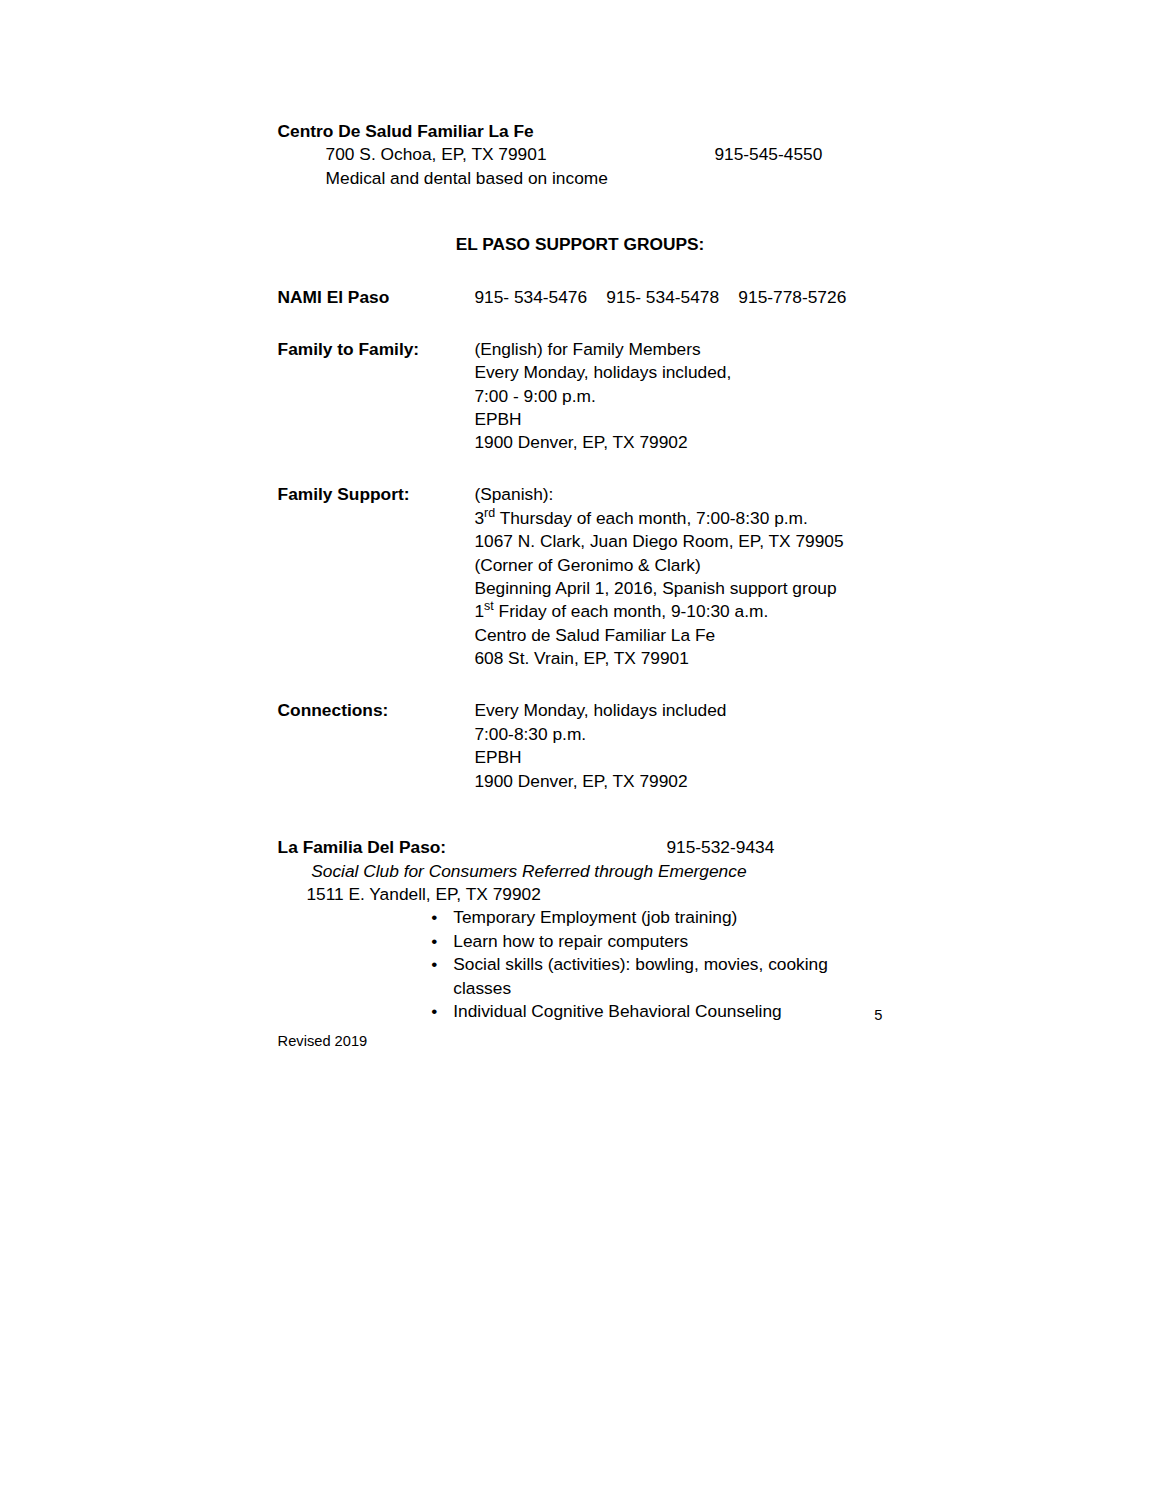Centro De Salud Familiar La Fe
| 700 S. Ochoa, EP, TX 79901 | 915-545-4550 |
| Medical and dental based on income | |
EL PASO SUPPORT GROUPS:
| NAMI El Paso | 915- 534-5476 915- 534-5478 915-778-5726 |
| Family to Family: | (English) for Family Members Every Monday, holidays included, 7:00 - 9:00 p.m. EPBH 1900 Denver, EP, TX 79902 |
| Family Support: | (Spanish): 3 rd Thursday of each month, 7:00-8:30 p.m. 1067 N. Clark, Juan Diego Room, EP, TX 79905 (Corner of Geronimo & Clark) Beginning April 1, 2016, Spanish support group 1 st Friday of each month, 9-10:30 a.m. Centro de Salud Familiar La Fe 608 St. Vrain, EP, TX 79901 |
| Connections: | Every Monday, holidays included 7:00-8:30 p.m. EPBH 1900 Denver, EP, TX 79902 |
| La Familia Del Paso: | 915-532-9434 |
Social Club for Consumers Referred through Emergence
1511 E. Yandell, EP, TX 79902
Temporary Employment (job training)
Learn how to repair computers
Social skills (activities): bowling, movies, cooking classes
Individual Cognitive Behavioral Counseling
5
Revised 2019